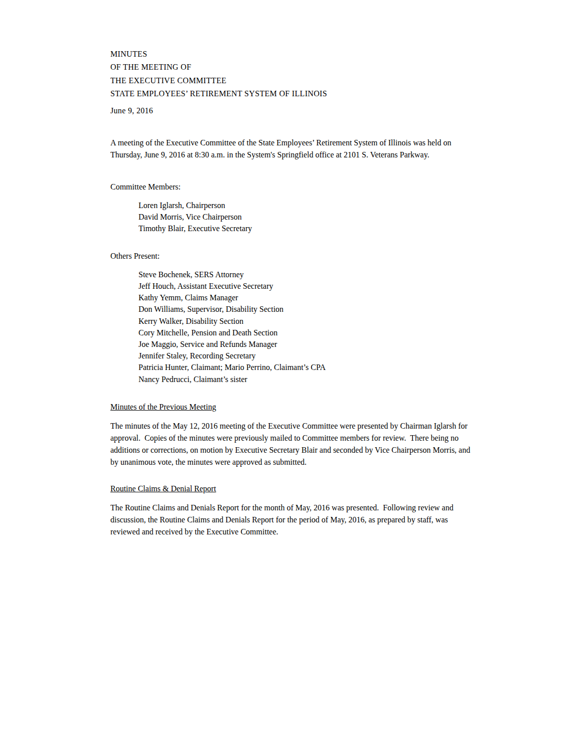MINUTES
OF THE MEETING OF
THE EXECUTIVE COMMITTEE
STATE EMPLOYEES’ RETIREMENT SYSTEM OF ILLINOIS
June 9, 2016
A meeting of the Executive Committee of the State Employees’ Retirement System of Illinois was held on Thursday, June 9, 2016 at 8:30 a.m. in the System's Springfield office at 2101 S. Veterans Parkway.
Committee Members:
Loren Iglarsh, Chairperson
David Morris, Vice Chairperson
Timothy Blair, Executive Secretary
Others Present:
Steve Bochenek, SERS Attorney
Jeff Houch, Assistant Executive Secretary
Kathy Yemm, Claims Manager
Don Williams, Supervisor, Disability Section
Kerry Walker, Disability Section
Cory Mitchelle, Pension and Death Section
Joe Maggio, Service and Refunds Manager
Jennifer Staley, Recording Secretary
Patricia Hunter, Claimant; Mario Perrino, Claimant’s CPA
Nancy Pedrucci, Claimant’s sister
Minutes of the Previous Meeting
The minutes of the May 12, 2016 meeting of the Executive Committee were presented by Chairman Iglarsh for approval. Copies of the minutes were previously mailed to Committee members for review. There being no additions or corrections, on motion by Executive Secretary Blair and seconded by Vice Chairperson Morris, and by unanimous vote, the minutes were approved as submitted.
Routine Claims & Denial Report
The Routine Claims and Denials Report for the month of May, 2016 was presented. Following review and discussion, the Routine Claims and Denials Report for the period of May, 2016, as prepared by staff, was reviewed and received by the Executive Committee.